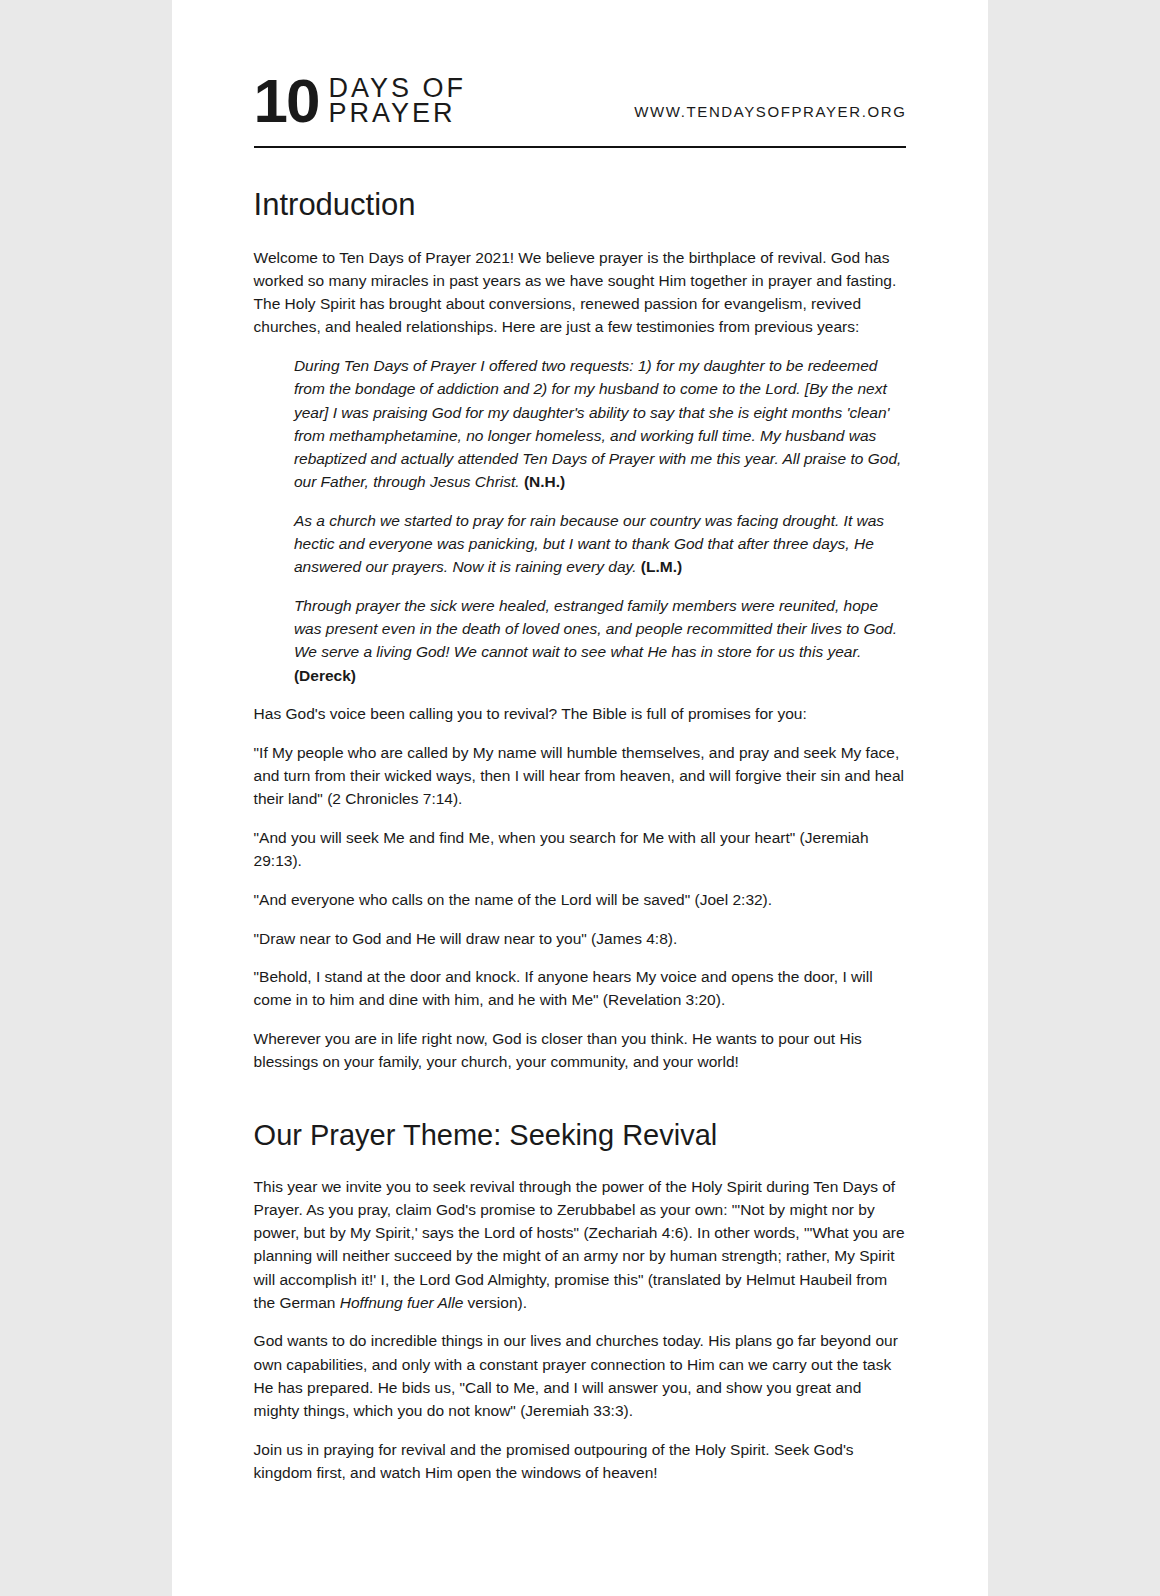10
Days of Prayer
www.tendaysofprayer.org
Introduction
Welcome to Ten Days of Prayer 2021! We believe prayer is the birthplace of revival. God has worked so many miracles in past years as we have sought Him together in prayer and fasting. The Holy Spirit has brought about conversions, renewed passion for evangelism, revived churches, and healed relationships. Here are just a few testimonies from previous years:
During Ten Days of Prayer I offered two requests: 1) for my daughter to be redeemed from the bondage of addiction and 2) for my husband to come to the Lord. [By the next year] I was praising God for my daughter's ability to say that she is eight months 'clean' from methamphetamine, no longer homeless, and working full time. My husband was rebaptized and actually attended Ten Days of Prayer with me this year. All praise to God, our Father, through Jesus Christ. (N.H.)
As a church we started to pray for rain because our country was facing drought. It was hectic and everyone was panicking, but I want to thank God that after three days, He answered our prayers. Now it is raining every day. (L.M.)
Through prayer the sick were healed, estranged family members were reunited, hope was present even in the death of loved ones, and people recommitted their lives to God. We serve a living God! We cannot wait to see what He has in store for us this year. (Dereck)
Has God's voice been calling you to revival? The Bible is full of promises for you:
"If My people who are called by My name will humble themselves, and pray and seek My face, and turn from their wicked ways, then I will hear from heaven, and will forgive their sin and heal their land" (2 Chronicles 7:14).
"And you will seek Me and find Me, when you search for Me with all your heart" (Jeremiah 29:13).
"And everyone who calls on the name of the Lord will be saved" (Joel 2:32).
"Draw near to God and He will draw near to you" (James 4:8).
"Behold, I stand at the door and knock. If anyone hears My voice and opens the door, I will come in to him and dine with him, and he with Me" (Revelation 3:20).
Wherever you are in life right now, God is closer than you think. He wants to pour out His blessings on your family, your church, your community, and your world!
Our Prayer Theme: Seeking Revival
This year we invite you to seek revival through the power of the Holy Spirit during Ten Days of Prayer. As you pray, claim God's promise to Zerubbabel as your own: "'Not by might nor by power, but by My Spirit,' says the Lord of hosts" (Zechariah 4:6). In other words, "'What you are planning will neither succeed by the might of an army nor by human strength; rather, My Spirit will accomplish it!' I, the Lord God Almighty, promise this" (translated by Helmut Haubeil from the German Hoffnung fuer Alle version).
God wants to do incredible things in our lives and churches today. His plans go far beyond our own capabilities, and only with a constant prayer connection to Him can we carry out the task He has prepared. He bids us, "Call to Me, and I will answer you, and show you great and mighty things, which you do not know" (Jeremiah 33:3).
Join us in praying for revival and the promised outpouring of the Holy Spirit. Seek God's kingdom first, and watch Him open the windows of heaven!